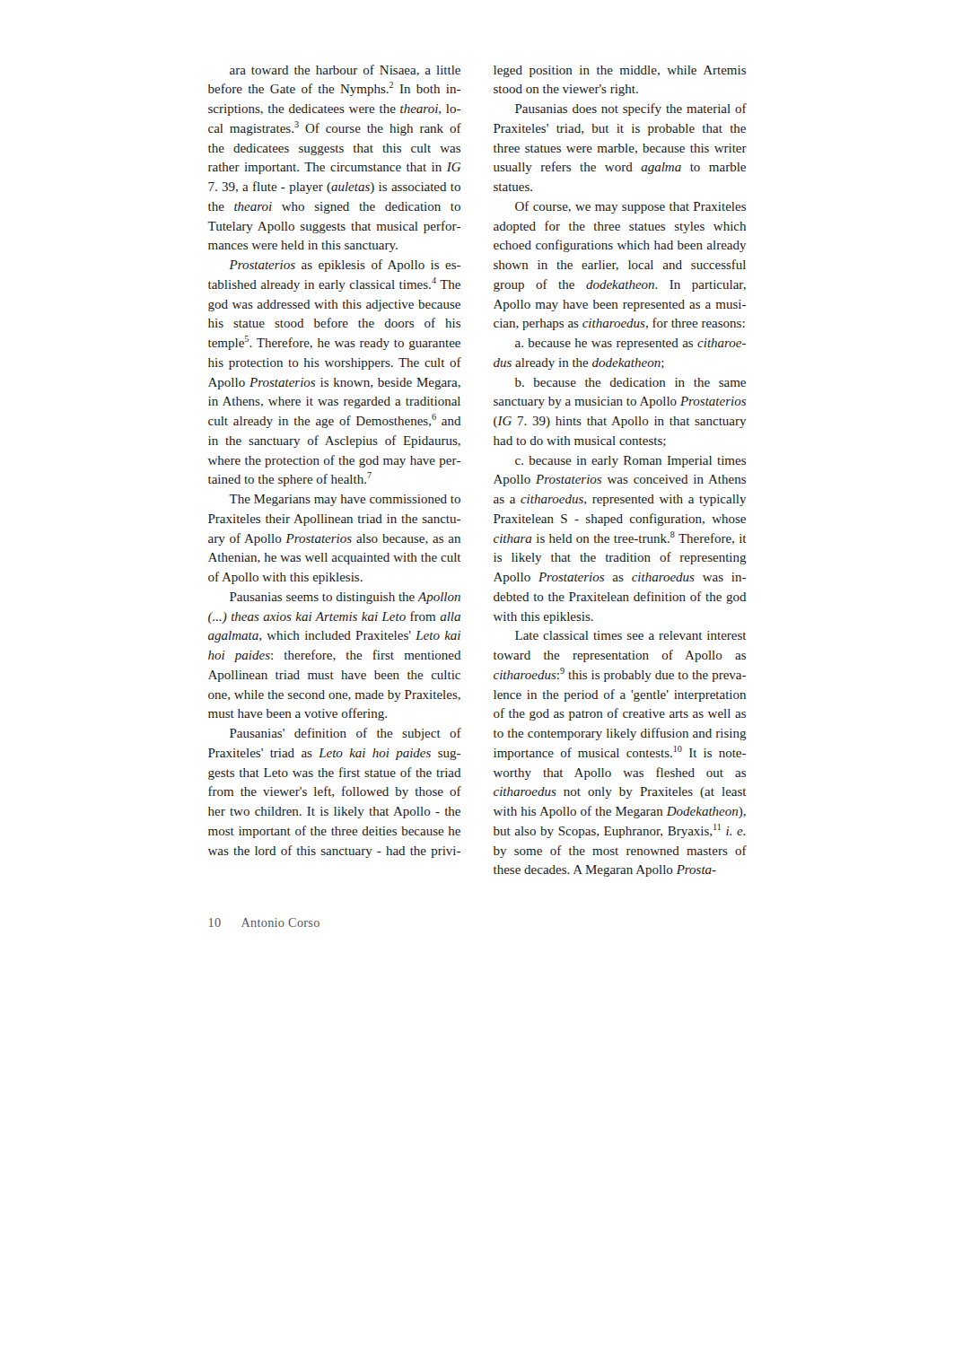ara toward the harbour of Nisaea, a little before the Gate of the Nymphs.2 In both inscriptions, the dedicatees were the thearoi, local magistrates.3 Of course the high rank of the dedicatees suggests that this cult was rather important. The circumstance that in IG 7. 39, a flute - player (auletas) is associated to the thearoi who signed the dedication to Tutelary Apollo suggests that musical performances were held in this sanctuary.
Prostaterios as epiklesis of Apollo is established already in early classical times.4 The god was addressed with this adjective because his statue stood before the doors of his temple5. Therefore, he was ready to guarantee his protection to his worshippers. The cult of Apollo Prostaterios is known, beside Megara, in Athens, where it was regarded a traditional cult already in the age of Demosthenes,6 and in the sanctuary of Asclepius of Epidaurus, where the protection of the god may have pertained to the sphere of health.7
The Megarians may have commissioned to Praxiteles their Apollinean triad in the sanctuary of Apollo Prostaterios also because, as an Athenian, he was well acquainted with the cult of Apollo with this epiklesis.
Pausanias seems to distinguish the Apollon (...) theas axios kai Artemis kai Leto from alla agalmata, which included Praxiteles' Leto kai hoi paides: therefore, the first mentioned Apollinean triad must have been the cultic one, while the second one, made by Praxiteles, must have been a votive offering.
Pausanias' definition of the subject of Praxiteles' triad as Leto kai hoi paides suggests that Leto was the first statue of the triad from the viewer's left, followed by those of her two children. It is likely that Apollo - the most important of the three deities because he was the lord of this sanctuary - had the privileged position in the middle, while Artemis stood on the viewer's right.
Pausanias does not specify the material of Praxiteles' triad, but it is probable that the three statues were marble, because this writer usually refers the word agalma to marble statues.
Of course, we may suppose that Praxiteles adopted for the three statues styles which echoed configurations which had been already shown in the earlier, local and successful group of the dodekatheon. In particular, Apollo may have been represented as a musician, perhaps as citharoedus, for three reasons:
a. because he was represented as citharoedus already in the dodekatheon;
b. because the dedication in the same sanctuary by a musician to Apollo Prostaterios (IG 7. 39) hints that Apollo in that sanctuary had to do with musical contests;
c. because in early Roman Imperial times Apollo Prostaterios was conceived in Athens as a citharoedus, represented with a typically Praxitelean S - shaped configuration, whose cithara is held on the tree-trunk.8 Therefore, it is likely that the tradition of representing Apollo Prostaterios as citharoedus was indebted to the Praxitelean definition of the god with this epiklesis.
Late classical times see a relevant interest toward the representation of Apollo as citharoedus:9 this is probably due to the prevalence in the period of a 'gentle' interpretation of the god as patron of creative arts as well as to the contemporary likely diffusion and rising importance of musical contests.10 It is noteworthy that Apollo was fleshed out as citharoedus not only by Praxiteles (at least with his Apollo of the Megaran Dodekatheon), but also by Scopas, Euphranor, Bryaxis,11 i. e. by some of the most renowned masters of these decades. A Megaran Apollo Prosta-
10 Antonio Corso